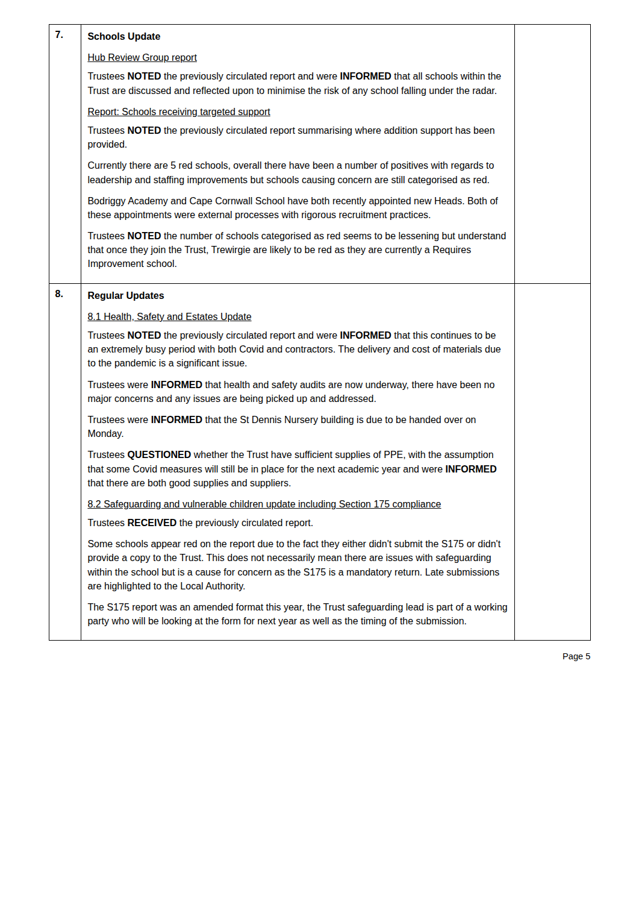| 7. | Schools Update Hub Review Group report Trustees NOTED the previously circulated report and were INFORMED that all schools within the Trust are discussed and reflected upon to minimise the risk of any school falling under the radar. Report: Schools receiving targeted support Trustees NOTED the previously circulated report summarising where addition support has been provided. Currently there are 5 red schools, overall there have been a number of positives with regards to leadership and staffing improvements but schools causing concern are still categorised as red. Bodriggy Academy and Cape Cornwall School have both recently appointed new Heads. Both of these appointments were external processes with rigorous recruitment practices. Trustees NOTED the number of schools categorised as red seems to be lessening but understand that once they join the Trust, Trewirgie are likely to be red as they are currently a Requires Improvement school. | |
| 8. | Regular Updates 8.1 Health, Safety and Estates Update Trustees NOTED the previously circulated report and were INFORMED that this continues to be an extremely busy period with both Covid and contractors. The delivery and cost of materials due to the pandemic is a significant issue. Trustees were INFORMED that health and safety audits are now underway, there have been no major concerns and any issues are being picked up and addressed. Trustees were INFORMED that the St Dennis Nursery building is due to be handed over on Monday. Trustees QUESTIONED whether the Trust have sufficient supplies of PPE, with the assumption that some Covid measures will still be in place for the next academic year and were INFORMED that there are both good supplies and suppliers. 8.2 Safeguarding and vulnerable children update including Section 175 compliance Trustees RECEIVED the previously circulated report. Some schools appear red on the report due to the fact they either didn't submit the S175 or didn't provide a copy to the Trust. This does not necessarily mean there are issues with safeguarding within the school but is a cause for concern as the S175 is a mandatory return. Late submissions are highlighted to the Local Authority. The S175 report was an amended format this year, the Trust safeguarding lead is part of a working party who will be looking at the form for next year as well as the timing of the submission. | |
Page 5